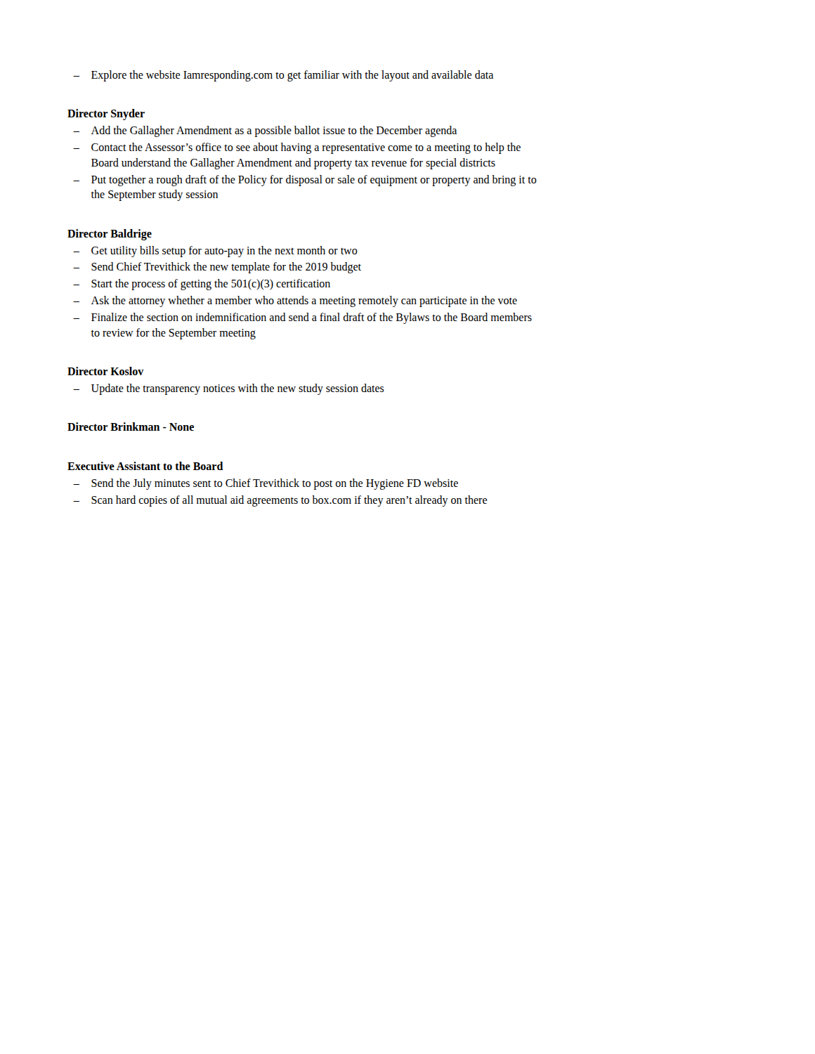Explore the website Iamresponding.com to get familiar with the layout and available data
Director Snyder
Add the Gallagher Amendment as a possible ballot issue to the December agenda
Contact the Assessor’s office to see about having a representative come to a meeting to help the Board understand the Gallagher Amendment and property tax revenue for special districts
Put together a rough draft of the Policy for disposal or sale of equipment or property and bring it to the September study session
Director Baldrige
Get utility bills setup for auto-pay in the next month or two
Send Chief Trevithick the new template for the 2019 budget
Start the process of getting the 501(c)(3) certification
Ask the attorney whether a member who attends a meeting remotely can participate in the vote
Finalize the section on indemnification and send a final draft of the Bylaws to the Board members to review for the September meeting
Director Koslov
Update the transparency notices with the new study session dates
Director Brinkman - None
Executive Assistant to the Board
Send the July minutes sent to Chief Trevithick to post on the Hygiene FD website
Scan hard copies of all mutual aid agreements to box.com if they aren’t already on there